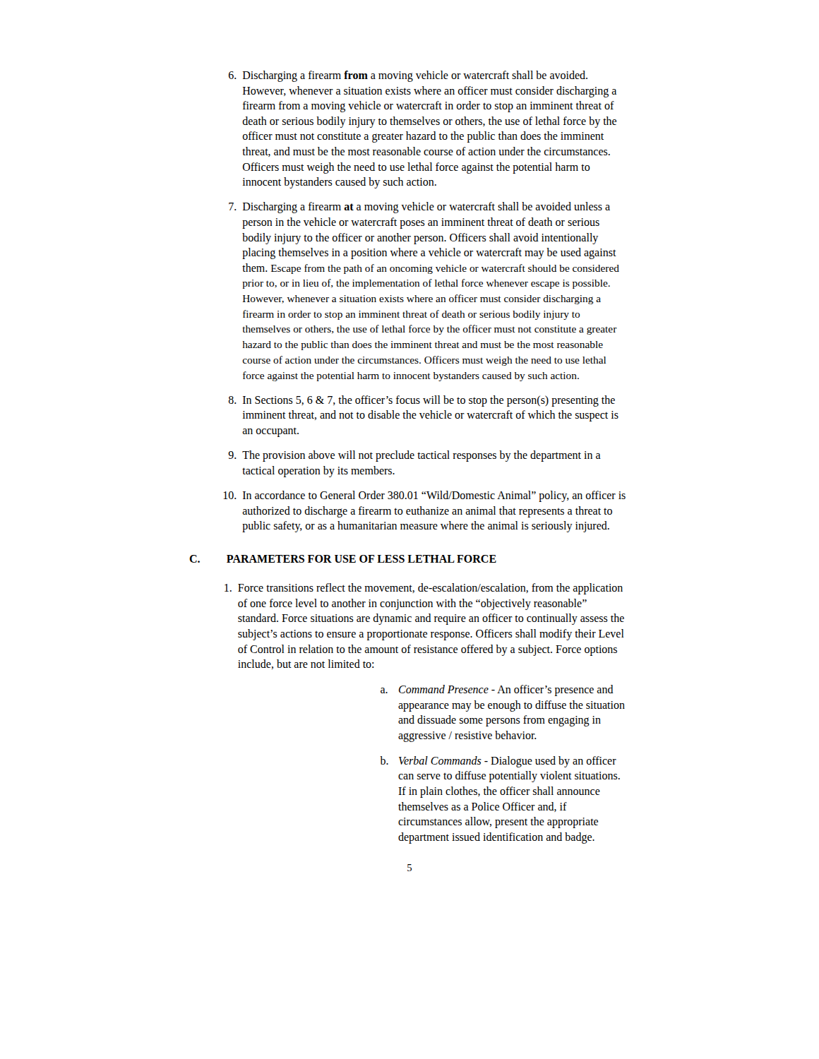6. Discharging a firearm from a moving vehicle or watercraft shall be avoided. However, whenever a situation exists where an officer must consider discharging a firearm from a moving vehicle or watercraft in order to stop an imminent threat of death or serious bodily injury to themselves or others, the use of lethal force by the officer must not constitute a greater hazard to the public than does the imminent threat, and must be the most reasonable course of action under the circumstances. Officers must weigh the need to use lethal force against the potential harm to innocent bystanders caused by such action.
7. Discharging a firearm at a moving vehicle or watercraft shall be avoided unless a person in the vehicle or watercraft poses an imminent threat of death or serious bodily injury to the officer or another person. Officers shall avoid intentionally placing themselves in a position where a vehicle or watercraft may be used against them. Escape from the path of an oncoming vehicle or watercraft should be considered prior to, or in lieu of, the implementation of lethal force whenever escape is possible. However, whenever a situation exists where an officer must consider discharging a firearm in order to stop an imminent threat of death or serious bodily injury to themselves or others, the use of lethal force by the officer must not constitute a greater hazard to the public than does the imminent threat and must be the most reasonable course of action under the circumstances. Officers must weigh the need to use lethal force against the potential harm to innocent bystanders caused by such action.
8. In Sections 5, 6 & 7, the officer’s focus will be to stop the person(s) presenting the imminent threat, and not to disable the vehicle or watercraft of which the suspect is an occupant.
9. The provision above will not preclude tactical responses by the department in a tactical operation by its members.
10. In accordance to General Order 380.01 “Wild/Domestic Animal” policy, an officer is authorized to discharge a firearm to euthanize an animal that represents a threat to public safety, or as a humanitarian measure where the animal is seriously injured.
C. PARAMETERS FOR USE OF LESS LETHAL FORCE
1. Force transitions reflect the movement, de-escalation/escalation, from the application of one force level to another in conjunction with the “objectively reasonable” standard. Force situations are dynamic and require an officer to continually assess the subject’s actions to ensure a proportionate response. Officers shall modify their Level of Control in relation to the amount of resistance offered by a subject. Force options include, but are not limited to:
a. Command Presence - An officer’s presence and appearance may be enough to diffuse the situation and dissuade some persons from engaging in aggressive / resistive behavior.
b. Verbal Commands - Dialogue used by an officer can serve to diffuse potentially violent situations. If in plain clothes, the officer shall announce themselves as a Police Officer and, if circumstances allow, present the appropriate department issued identification and badge.
5